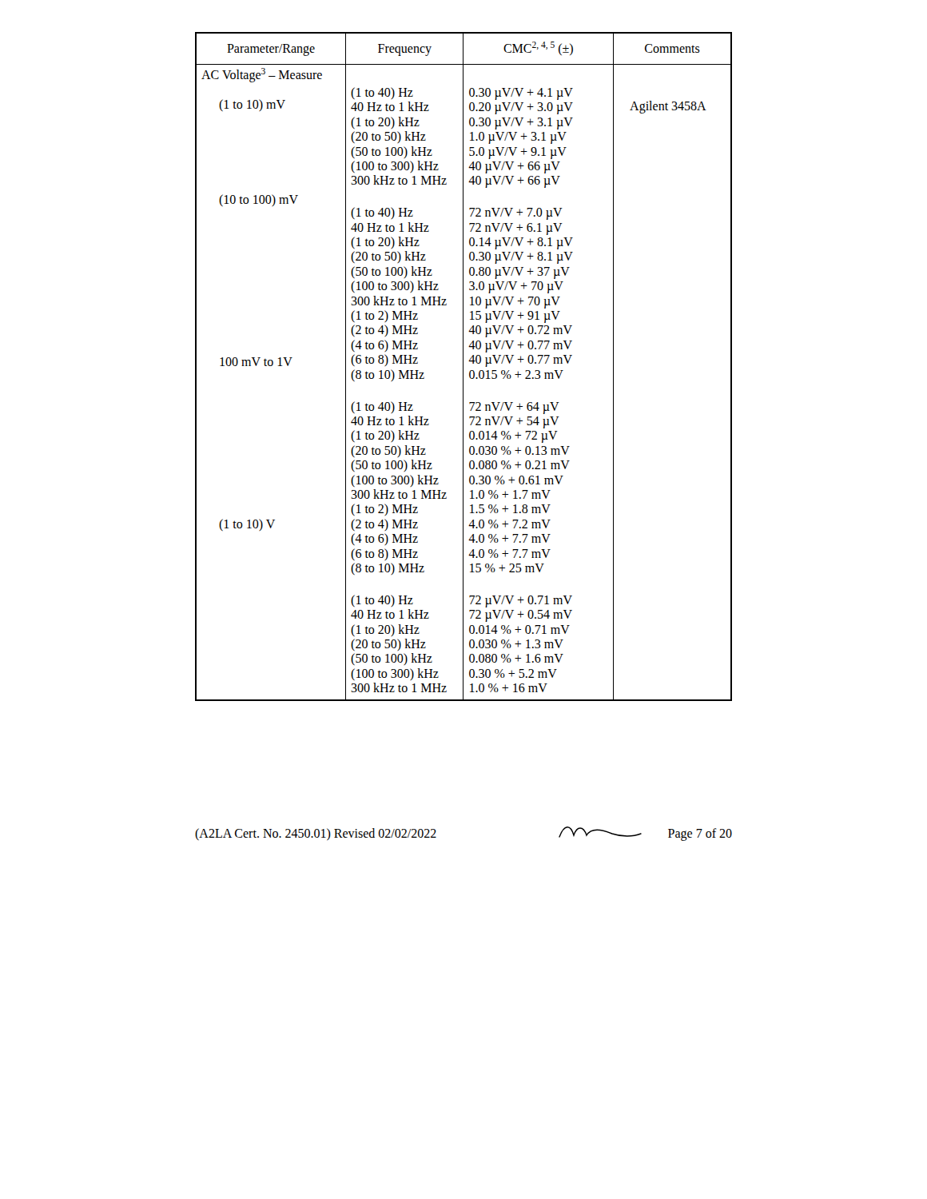| Parameter/Range | Frequency | CMC 2, 4, 5 (±) | Comments |
| --- | --- | --- | --- |
| AC Voltage 3 – Measure (1 to 10) mV (10 to 100) mV 100 mV to 1V (1 to 10) V | (1 to 40) Hz 40 Hz to 1 kHz (1 to 20) kHz (20 to 50) kHz (50 to 100) kHz (100 to 300) kHz 300 kHz to 1 MHz (1 to 40) Hz 40 Hz to 1 kHz (1 to 20) kHz (20 to 50) kHz (50 to 100) kHz (100 to 300) kHz 300 kHz to 1 MHz (1 to 2) MHz (2 to 4) MHz (4 to 6) MHz (6 to 8) MHz (8 to 10) MHz (1 to 40) Hz 40 Hz to 1 kHz (1 to 20) kHz (20 to 50) kHz (50 to 100) kHz (100 to 300) kHz 300 kHz to 1 MHz (1 to 2) MHz (2 to 4) MHz (4 to 6) MHz (6 to 8) MHz (8 to 10) MHz (1 to 40) Hz 40 Hz to 1 kHz (1 to 20) kHz (20 to 50) kHz (50 to 100) kHz (100 to 300) kHz 300 kHz to 1 MHz | 0.30 µV/V + 4.1 µV 0.20 µV/V + 3.0 µV 0.30 µV/V + 3.1 µV 1.0 µV/V + 3.1 µV 5.0 µV/V + 9.1 µV 40 µV/V + 66 µV 40 µV/V + 66 µV 72 nV/V + 7.0 µV 72 nV/V + 6.1 µV 0.14 µV/V + 8.1 µV 0.30 µV/V + 8.1 µV 0.80 µV/V + 37 µV 3.0 µV/V + 70 µV 10 µV/V + 70 µV 15 µV/V + 91 µV 40 µV/V + 0.72 mV 40 µV/V + 0.77 mV 40 µV/V + 0.77 mV 0.015 % + 2.3 mV 72 nV/V + 64 µV 72 nV/V + 54 µV 0.014 % + 72 µV 0.030 % + 0.13 mV 0.080 % + 0.21 mV 0.30 % + 0.61 mV 1.0 % + 1.7 mV 1.5 % + 1.8 mV 4.0 % + 7.2 mV 4.0 % + 7.7 mV 4.0 % + 7.7 mV 15 % + 25 mV 72 µV/V + 0.71 mV 72 µV/V + 0.54 mV 0.014 % + 0.71 mV 0.030 % + 1.3 mV 0.080 % + 1.6 mV 0.30 % + 5.2 mV 1.0 % + 16 mV | Agilent 3458A |
(A2LA Cert. No. 2450.01) Revised 02/02/2022
Page 7 of 20